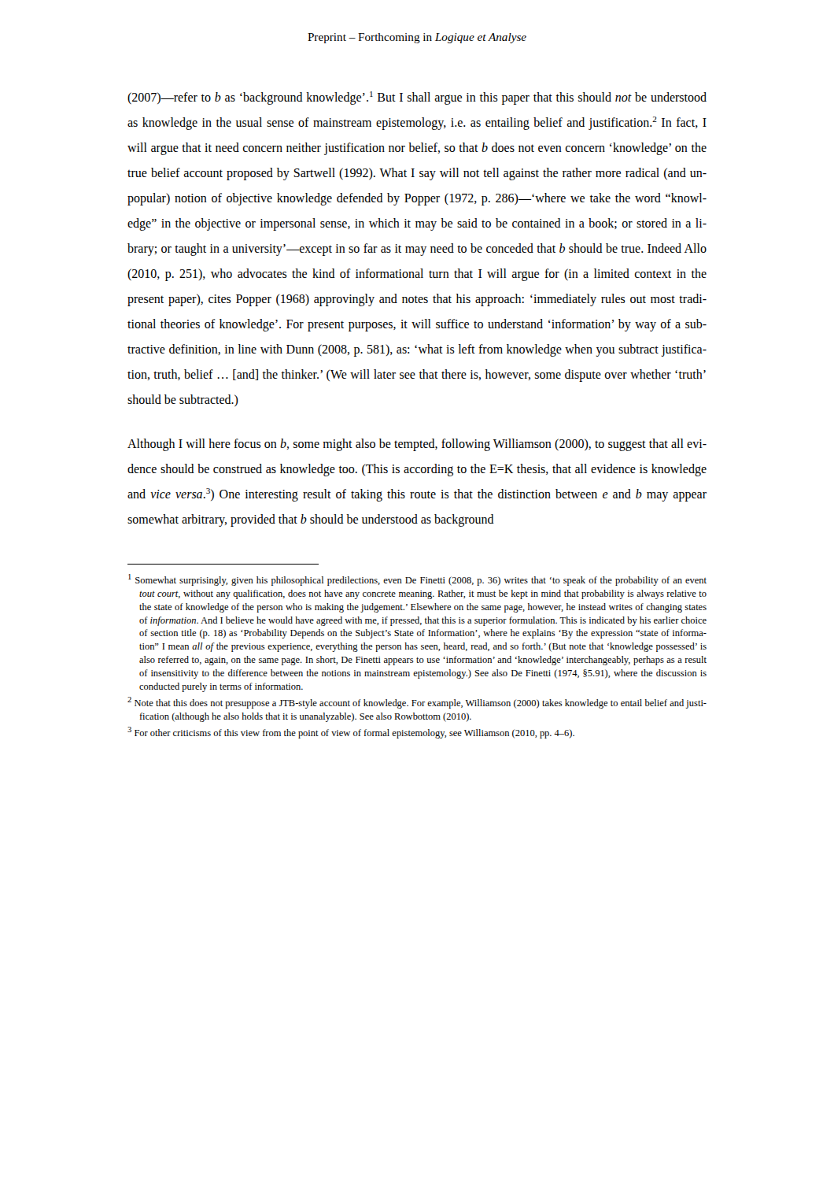Preprint – Forthcoming in Logique et Analyse
(2007)—refer to b as ‘background knowledge’.1 But I shall argue in this paper that this should not be understood as knowledge in the usual sense of mainstream epistemology, i.e. as entailing belief and justification.2 In fact, I will argue that it need concern neither justification nor belief, so that b does not even concern ‘knowledge’ on the true belief account proposed by Sartwell (1992). What I say will not tell against the rather more radical (and unpopular) notion of objective knowledge defended by Popper (1972, p. 286)—‘where we take the word “knowledge” in the objective or impersonal sense, in which it may be said to be contained in a book; or stored in a library; or taught in a university’—except in so far as it may need to be conceded that b should be true. Indeed Allo (2010, p. 251), who advocates the kind of informational turn that I will argue for (in a limited context in the present paper), cites Popper (1968) approvingly and notes that his approach: ‘immediately rules out most traditional theories of knowledge’. For present purposes, it will suffice to understand ‘information’ by way of a subtractive definition, in line with Dunn (2008, p. 581), as: ‘what is left from knowledge when you subtract justification, truth, belief … [and] the thinker.’ (We will later see that there is, however, some dispute over whether ‘truth’ should be subtracted.)
Although I will here focus on b, some might also be tempted, following Williamson (2000), to suggest that all evidence should be construed as knowledge too. (This is according to the E=K thesis, that all evidence is knowledge and vice versa.3) One interesting result of taking this route is that the distinction between e and b may appear somewhat arbitrary, provided that b should be understood as background
1 Somewhat surprisingly, given his philosophical predilections, even De Finetti (2008, p. 36) writes that ‘to speak of the probability of an event tout court, without any qualification, does not have any concrete meaning. Rather, it must be kept in mind that probability is always relative to the state of knowledge of the person who is making the judgement.’ Elsewhere on the same page, however, he instead writes of changing states of information. And I believe he would have agreed with me, if pressed, that this is a superior formulation. This is indicated by his earlier choice of section title (p. 18) as ‘Probability Depends on the Subject’s State of Information’, where he explains ‘By the expression “state of information” I mean all of the previous experience, everything the person has seen, heard, read, and so forth.’ (But note that ‘knowledge possessed’ is also referred to, again, on the same page. In short, De Finetti appears to use ‘information’ and ‘knowledge’ interchangeably, perhaps as a result of insensitivity to the difference between the notions in mainstream epistemology.) See also De Finetti (1974, §5.91), where the discussion is conducted purely in terms of information.
2 Note that this does not presuppose a JTB-style account of knowledge. For example, Williamson (2000) takes knowledge to entail belief and justification (although he also holds that it is unanalyzable). See also Rowbottom (2010).
3 For other criticisms of this view from the point of view of formal epistemology, see Williamson (2010, pp. 4–6).